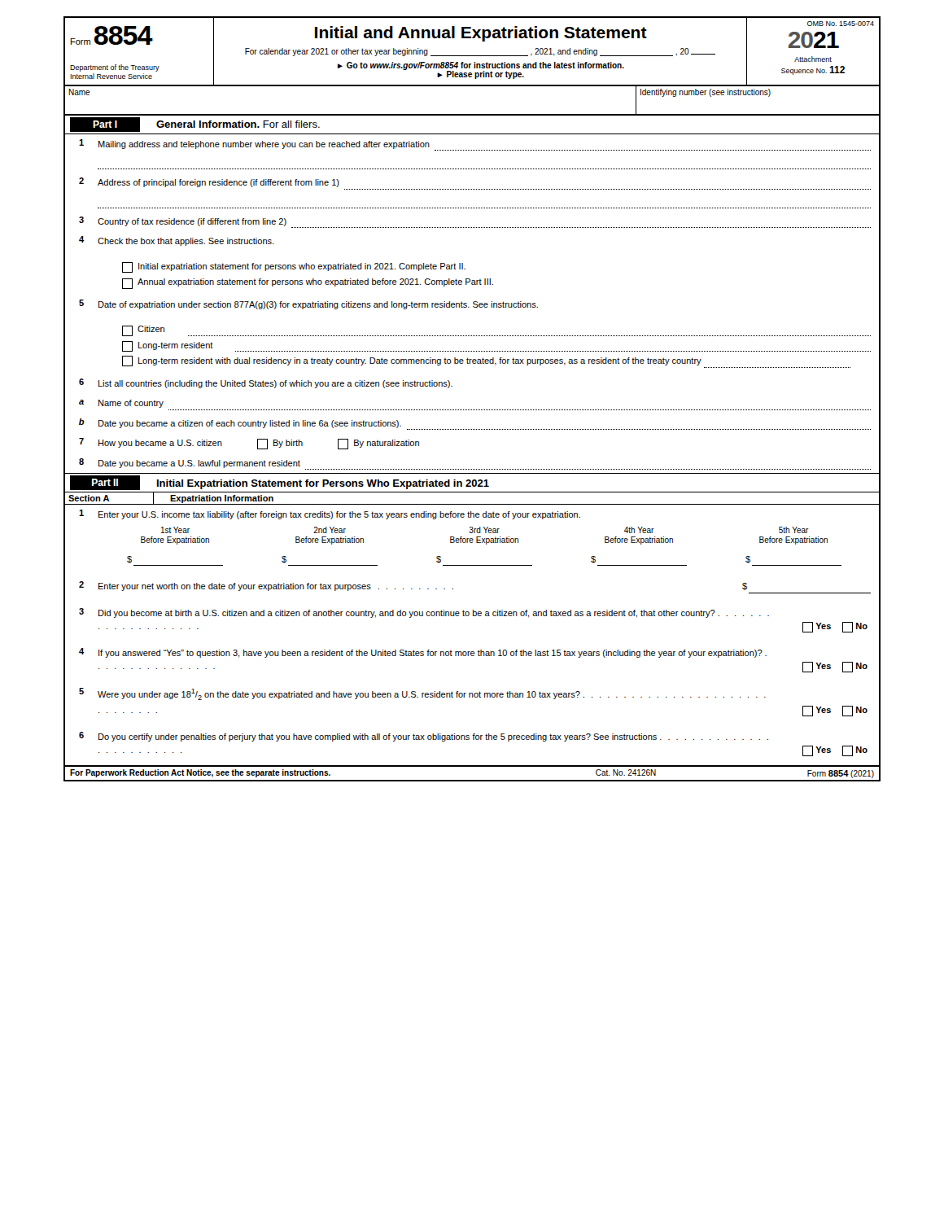Form 8854
Department of the Treasury
Internal Revenue Service
Initial and Annual Expatriation Statement
For calendar year 2021 or other tax year beginning , 2021, and ending , 20
► Go to www.irs.gov/Form8854 for instructions and the latest information.
► Please print or type.
OMB No. 1545-0074
2021
Attachment
Sequence No. 112
Name
Identifying number (see instructions)
Part I
General Information. For all filers.
1
Mailing address and telephone number where you can be reached after expatriation
2
Address of principal foreign residence (if different from line 1)
3
Country of tax residence (if different from line 2)
4
Check the box that applies. See instructions.
Initial expatriation statement for persons who expatriated in 2021. Complete Part II.
Annual expatriation statement for persons who expatriated before 2021. Complete Part III.
5
Date of expatriation under section 877A(g)(3) for expatriating citizens and long-term residents. See instructions.
Citizen
Long-term resident
Long-term resident with dual residency in a treaty country. Date commencing to be treated, for tax purposes, as a resident of the treaty country
6
List all countries (including the United States) of which you are a citizen (see instructions).
a
Name of country
b
Date you became a citizen of each country listed in line 6a (see instructions).
7
How you became a U.S. citizen By birth By naturalization
8
Date you became a U.S. lawful permanent resident
Part II
Initial Expatriation Statement for Persons Who Expatriated in 2021
Section A
Expatriation Information
1
Enter your U.S. income tax liability (after foreign tax credits) for the 5 tax years ending before the date of your expatriation.
| 1st Year Before Expatriation | 2nd Year Before Expatriation | 3rd Year Before Expatriation | 4th Year Before Expatriation | 5th Year Before Expatriation |
| $ | $ | $ | $ | $ |
2
Enter your net worth on the date of your expatriation for tax purposes . . . . . . . . . . $
3
Did you become at birth a U.S. citizen and a citizen of another country, and do you continue to be a citizen of, and taxed as a resident of, that other country? . . . . . . . . . . . . . . . . . . . .
Yes No
4
If you answered “Yes” to question 3, have you been a resident of the United States for not more than 10 of the last 15 tax years (including the year of your expatriation)? . . . . . . . . . . . . . . . .
Yes No
5
Were you under age 181/2 on the date you expatriated and have you been a U.S. resident for not more than 10 tax years? . . . . . . . . . . . . . . . . . . . . . . . . . . . . . . .
Yes No
6
Do you certify under penalties of perjury that you have complied with all of your tax obligations for the 5 preceding tax years? See instructions . . . . . . . . . . . . . . . . . . . . . . . . .
Yes No
For Paperwork Reduction Act Notice, see the separate instructions.
Cat. No. 24126N
Form 8854 (2021)